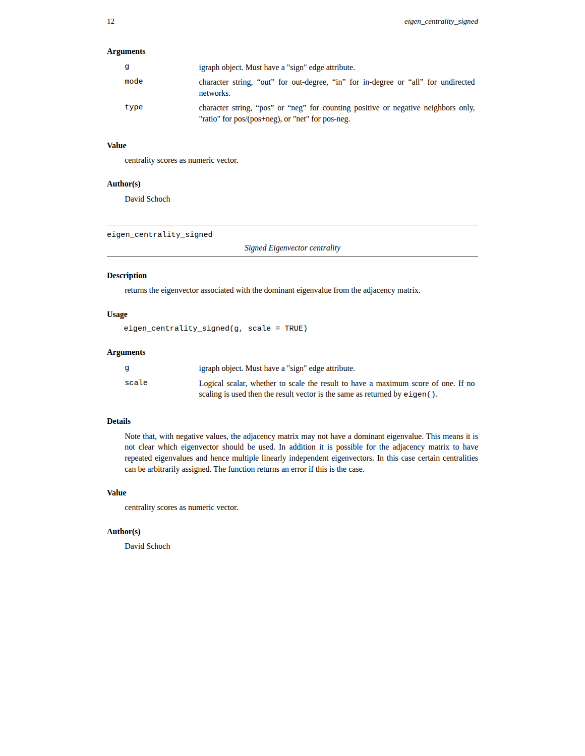12 eigen_centrality_signed
Arguments
| g | igraph object. Must have a "sign" edge attribute. |
| mode | character string, “out” for out-degree, “in” for in-degree or “all” for undirected networks. |
| type | character string, “pos” or “neg” for counting positive or negative neighbors only, "ratio" for pos/(pos+neg), or "net" for pos-neg. |
Value
centrality scores as numeric vector.
Author(s)
David Schoch
eigen_centrality_signed
Signed Eigenvector centrality
Description
returns the eigenvector associated with the dominant eigenvalue from the adjacency matrix.
Usage
eigen_centrality_signed(g, scale = TRUE)
Arguments
| g | igraph object. Must have a "sign" edge attribute. |
| scale | Logical scalar, whether to scale the result to have a maximum score of one. If no scaling is used then the result vector is the same as returned by eigen() . |
Details
Note that, with negative values, the adjacency matrix may not have a dominant eigenvalue. This means it is not clear which eigenvector should be used. In addition it is possible for the adjacency matrix to have repeated eigenvalues and hence multiple linearly independent eigenvectors. In this case certain centralities can be arbitrarily assigned. The function returns an error if this is the case.
Value
centrality scores as numeric vector.
Author(s)
David Schoch